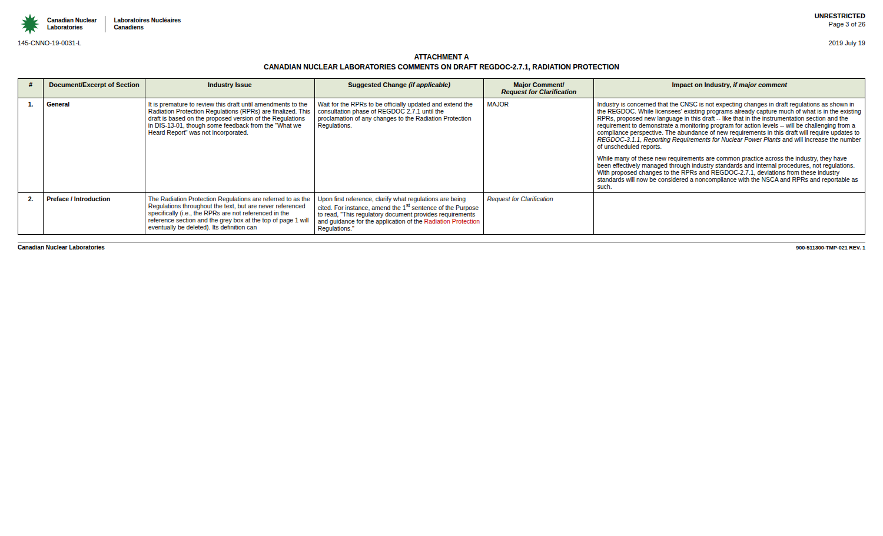Canadian Nuclear
Laboratories
Laboratoires Nucléaires
Canadiens
UNRESTRICTED
Page 3 of 26
145-CNNO-19-0031-L
2019 July 19
ATTACHMENT A
CANADIAN NUCLEAR LABORATORIES COMMENTS ON DRAFT REGDOC-2.7.1, RADIATION PROTECTION
| # | Document/Excerpt of Section | Industry Issue | Suggested Change (if applicable) | Major Comment/ Request for Clarification | Impact on Industry, if major comment |
| --- | --- | --- | --- | --- | --- |
| 1. | General | It is premature to review this draft until amendments to the Radiation Protection Regulations (RPRs) are finalized. This draft is based on the proposed version of the Regulations in DIS-13-01, though some feedback from the "What we Heard Report" was not incorporated. | Wait for the RPRs to be officially updated and extend the consultation phase of REGDOC 2.7.1 until the proclamation of any changes to the Radiation Protection Regulations. | MAJOR | Industry is concerned that the CNSC is not expecting changes in draft regulations as shown in the REGDOC. While licensees' existing programs already capture much of what is in the existing RPRs, proposed new language in this draft -- like that in the instrumentation section and the requirement to demonstrate a monitoring program for action levels -- will be challenging from a compliance perspective. The abundance of new requirements in this draft will require updates to REGDOC-3.1.1, Reporting Requirements for Nuclear Power Plants and will increase the number of unscheduled reports. While many of these new requirements are common practice across the industry, they have been effectively managed through industry standards and internal procedures, not regulations. With proposed changes to the RPRs and REGDOC-2.7.1, deviations from these industry standards will now be considered a noncompliance with the NSCA and RPRs and reportable as such. |
| 2. | Preface / Introduction | The Radiation Protection Regulations are referred to as the Regulations throughout the text, but are never referenced specifically (i.e., the RPRs are not referenced in the reference section and the grey box at the top of page 1 will eventually be deleted). Its definition can | Upon first reference, clarify what regulations are being cited. For instance, amend the 1 st sentence of the Purpose to read, "This regulatory document provides requirements and guidance for the application of the Radiation Protection Regulations." | Request for Clarification | |
Canadian Nuclear Laboratories
900-511300-TMP-021 REV. 1